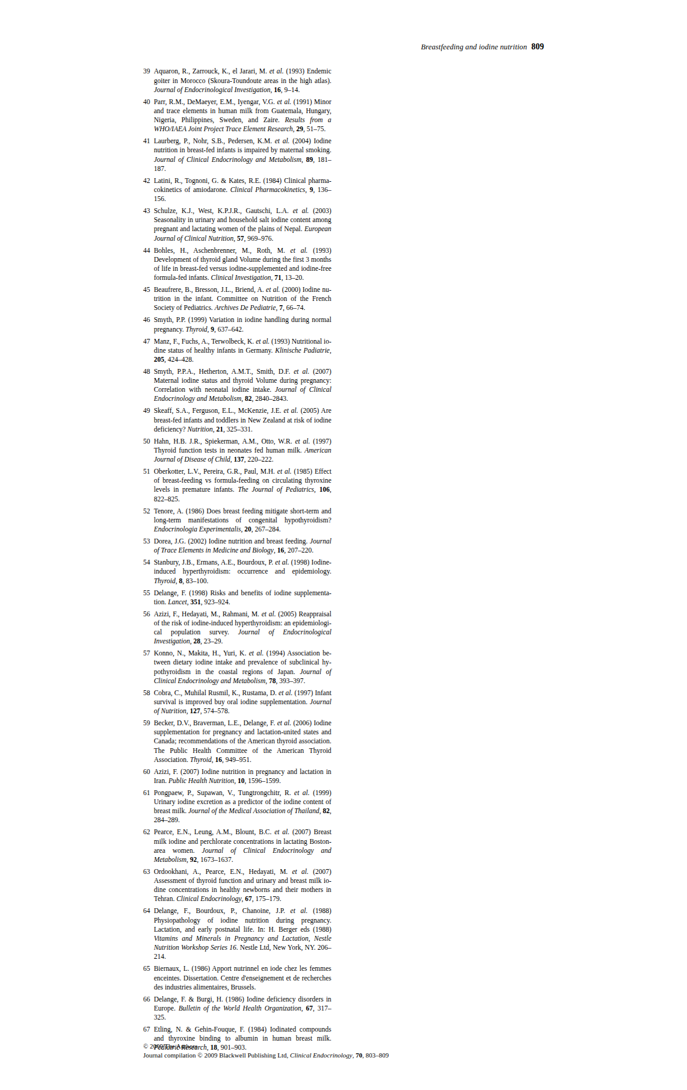Breastfeeding and iodine nutrition809
39 Aquaron, R., Zarrouck, K., el Jarari, M. et al. (1993) Endemic goiter in Morocco (Skoura-Toundoute areas in the high atlas). Journal of Endocrinological Investigation, 16, 9–14.
40 Parr, R.M., DeMaeyer, E.M., Iyengar, V.G. et al. (1991) Minor and trace elements in human milk from Guatemala, Hungary, Nigeria, Philippines, Sweden, and Zaire. Results from a WHO/IAEA Joint Project Trace Element Research, 29, 51–75.
41 Laurberg, P., Nohr, S.B., Pedersen, K.M. et al. (2004) Iodine nutrition in breast-fed infants is impaired by maternal smoking. Journal of Clinical Endocrinology and Metabolism, 89, 181–187.
42 Latini, R., Tognoni, G. & Kates, R.E. (1984) Clinical pharmacokinetics of amiodarone. Clinical Pharmacokinetics, 9, 136–156.
43 Schulze, K.J., West, K.P.J.R., Gautschi, L.A. et al. (2003) Seasonality in urinary and household salt iodine content among pregnant and lactating women of the plains of Nepal. European Journal of Clinical Nutrition, 57, 969–976.
44 Bohles, H., Aschenbrenner, M., Roth, M. et al. (1993) Development of thyroid gland Volume during the first 3 months of life in breast-fed versus iodine-supplemented and iodine-free formula-fed infants. Clinical Investigation, 71, 13–20.
45 Beaufrere, B., Bresson, J.L., Briend, A. et al. (2000) Iodine nutrition in the infant. Committee on Nutrition of the French Society of Pediatrics. Archives De Pediatrie, 7, 66–74.
46 Smyth, P.P. (1999) Variation in iodine handling during normal pregnancy. Thyroid, 9, 637–642.
47 Manz, F., Fuchs, A., Terwolbeck, K. et al. (1993) Nutritional iodine status of healthy infants in Germany. Klinische Padiatrie, 205, 424–428.
48 Smyth, P.P.A., Hetherton, A.M.T., Smith, D.F. et al. (2007) Maternal iodine status and thyroid Volume during pregnancy: Correlation with neonatal iodine intake. Journal of Clinical Endocrinology and Metabolism, 82, 2840–2843.
49 Skeaff, S.A., Ferguson, E.L., McKenzie, J.E. et al. (2005) Are breast-fed infants and toddlers in New Zealand at risk of iodine deficiency? Nutrition, 21, 325–331.
50 Hahn, H.B. J.R., Spiekerman, A.M., Otto, W.R. et al. (1997) Thyroid function tests in neonates fed human milk. American Journal of Disease of Child, 137, 220–222.
51 Oberkotter, L.V., Pereira, G.R., Paul, M.H. et al. (1985) Effect of breast-feeding vs formula-feeding on circulating thyroxine levels in premature infants. The Journal of Pediatrics, 106, 822–825.
52 Tenore, A. (1986) Does breast feeding mitigate short-term and long-term manifestations of congenital hypothyroidism? Endocrinologia Experimentalis, 20, 267–284.
53 Dorea, J.G. (2002) Iodine nutrition and breast feeding. Journal of Trace Elements in Medicine and Biology, 16, 207–220.
54 Stanbury, J.B., Ermans, A.E., Bourdoux, P. et al. (1998) Iodine-induced hyperthyroidism: occurrence and epidemiology. Thyroid, 8, 83–100.
55 Delange, F. (1998) Risks and benefits of iodine supplementation. Lancet, 351, 923–924.
56 Azizi, F., Hedayati, M., Rahmani, M. et al. (2005) Reappraisal of the risk of iodine-induced hyperthyroidism: an epidemiological population survey. Journal of Endocrinological Investigation, 28, 23–29.
57 Konno, N., Makita, H., Yuri, K. et al. (1994) Association between dietary iodine intake and prevalence of subclinical hypothyroidism in the coastal regions of Japan. Journal of Clinical Endocrinology and Metabolism, 78, 393–397.
58 Cobra, C., Muhilal Rusmil, K., Rustama, D. et al. (1997) Infant survival is improved buy oral iodine supplementation. Journal of Nutrition, 127, 574–578.
59 Becker, D.V., Braverman, L.E., Delange, F. et al. (2006) Iodine supplementation for pregnancy and lactation-united states and Canada; recommendations of the American thyroid association. The Public Health Committee of the American Thyroid Association. Thyroid, 16, 949–951.
60 Azizi, F. (2007) Iodine nutrition in pregnancy and lactation in Iran. Public Health Nutrition, 10, 1596–1599.
61 Pongpaew, P., Supawan, V., Tungtrongchitr, R. et al. (1999) Urinary iodine excretion as a predictor of the iodine content of breast milk. Journal of the Medical Association of Thailand, 82, 284–289.
62 Pearce, E.N., Leung, A.M., Blount, B.C. et al. (2007) Breast milk iodine and perchlorate concentrations in lactating Boston-area women. Journal of Clinical Endocrinology and Metabolism, 92, 1673–1637.
63 Ordookhani, A., Pearce, E.N., Hedayati, M. et al. (2007) Assessment of thyroid function and urinary and breast milk iodine concentrations in healthy newborns and their mothers in Tehran. Clinical Endocrinology, 67, 175–179.
64 Delange, F., Bourdoux, P., Chanoine, J.P. et al. (1988) Physiopathology of iodine nutrition during pregnancy. Lactation, and early postnatal life. In: H. Berger eds (1988) Vitamins and Minerals in Pregnancy and Lactation, Nestle Nutrition Workshop Series 16. Nestle Ltd, New York, NY. 206–214.
65 Biernaux, L. (1986) Apport nutrinnel en iode chez les femmes enceintes. Dissertation. Centre d'enseignement et de recherches des industries alimentaires, Brussels.
66 Delange, F. & Burgi, H. (1986) Iodine deficiency disorders in Europe. Bulletin of the World Health Organization, 67, 317–325.
67 Etling, N. & Gehin-Fouque, F. (1984) Iodinated compounds and thyroxine binding to albumin in human breast milk. Pediatric Research, 18, 901–903.
© 2009 The Authors
Journal compilation © 2009 Blackwell Publishing Ltd, Clinical Endocrinology, 70, 803–809